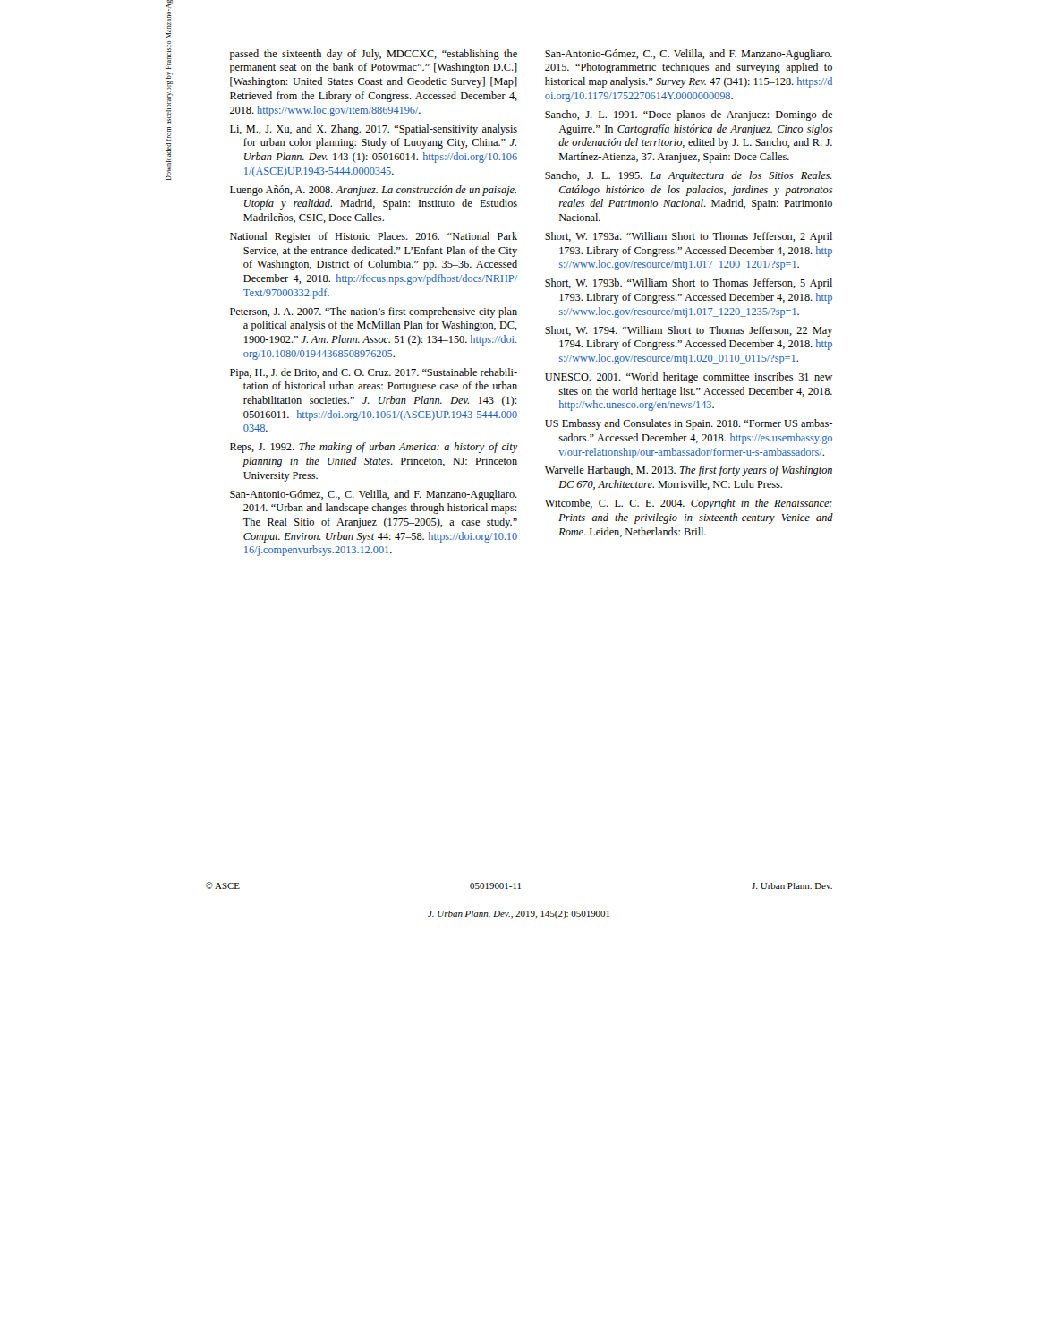Downloaded from ascelibrary.org by Francisco Manzano-Agugliaro on 01/22/19. Copyright ASCE. For personal use only; all rights reserved.
passed the sixteenth day of July, MDCCXC, “establishing the permanent seat on the bank of Potowmac”.” [Washington D.C.] [Washington: United States Coast and Geodetic Survey] [Map] Retrieved from the Library of Congress. Accessed December 4, 2018. https://www.loc.gov/item/88694196/.
Li, M., J. Xu, and X. Zhang. 2017. “Spatial-sensitivity analysis for urban color planning: Study of Luoyang City, China.” J. Urban Plann. Dev. 143 (1): 05016014. https://doi.org/10.1061/(ASCE)UP.1943-5444.0000345.
Luengo Añón, A. 2008. Aranjuez. La construcción de un paisaje. Utopía y realidad. Madrid, Spain: Instituto de Estudios Madrileños, CSIC, Doce Calles.
National Register of Historic Places. 2016. “National Park Service, at the entrance dedicated.” L’Enfant Plan of the City of Washington, District of Columbia.” pp. 35–36. Accessed December 4, 2018. http://focus.nps.gov/pdfhost/docs/NRHP/Text/97000332.pdf.
Peterson, J. A. 2007. “The nation’s first comprehensive city plan a political analysis of the McMillan Plan for Washington, DC, 1900-1902.” J. Am. Plann. Assoc. 51 (2): 134–150. https://doi.org/10.1080/01944368508976205.
Pipa, H., J. de Brito, and C. O. Cruz. 2017. “Sustainable rehabilitation of historical urban areas: Portuguese case of the urban rehabilitation societies.” J. Urban Plann. Dev. 143 (1): 05016011. https://doi.org/10.1061/(ASCE)UP.1943-5444.0000348.
Reps, J. 1992. The making of urban America: a history of city planning in the United States. Princeton, NJ: Princeton University Press.
San-Antonio-Gómez, C., C. Velilla, and F. Manzano-Agugliaro. 2014. “Urban and landscape changes through historical maps: The Real Sitio of Aranjuez (1775–2005), a case study.” Comput. Environ. Urban Syst 44: 47–58. https://doi.org/10.1016/j.compenvurbsys.2013.12.001.
San-Antonio-Gómez, C., C. Velilla, and F. Manzano-Agugliaro. 2015. “Photogrammetric techniques and surveying applied to historical map analysis.” Survey Rev. 47 (341): 115–128. https://doi.org/10.1179/1752270614Y.0000000098.
Sancho, J. L. 1991. “Doce planos de Aranjuez: Domingo de Aguirre.” In Cartografía histórica de Aranjuez. Cinco siglos de ordenación del territorio, edited by J. L. Sancho, and R. J. Martínez-Atienza, 37. Aranjuez, Spain: Doce Calles.
Sancho, J. L. 1995. La Arquitectura de los Sitios Reales. Catálogo histórico de los palacios, jardines y patronatos reales del Patrimonio Nacional. Madrid, Spain: Patrimonio Nacional.
Short, W. 1793a. “William Short to Thomas Jefferson, 2 April 1793. Library of Congress.” Accessed December 4, 2018. https://www.loc.gov/resource/mtj1.017_1200_1201/?sp=1.
Short, W. 1793b. “William Short to Thomas Jefferson, 5 April 1793. Library of Congress.” Accessed December 4, 2018. https://www.loc.gov/resource/mtj1.017_1220_1235/?sp=1.
Short, W. 1794. “William Short to Thomas Jefferson, 22 May 1794. Library of Congress.” Accessed December 4, 2018. https://www.loc.gov/resource/mtj1.020_0110_0115/?sp=1.
UNESCO. 2001. “World heritage committee inscribes 31 new sites on the world heritage list.” Accessed December 4, 2018. http://whc.unesco.org/en/news/143.
US Embassy and Consulates in Spain. 2018. “Former US ambassadors.” Accessed December 4, 2018. https://es.usembassy.gov/our-relationship/our-ambassador/former-u-s-ambassadors/.
Warvelle Harbaugh, M. 2013. The first forty years of Washington DC 670, Architecture. Morrisville, NC: Lulu Press.
Witcombe, C. L. C. E. 2004. Copyright in the Renaissance: Prints and the privilegio in sixteenth-century Venice and Rome. Leiden, Netherlands: Brill.
© ASCE
05019001-11
J. Urban Plann. Dev.
J. Urban Plann. Dev., 2019, 145(2): 05019001